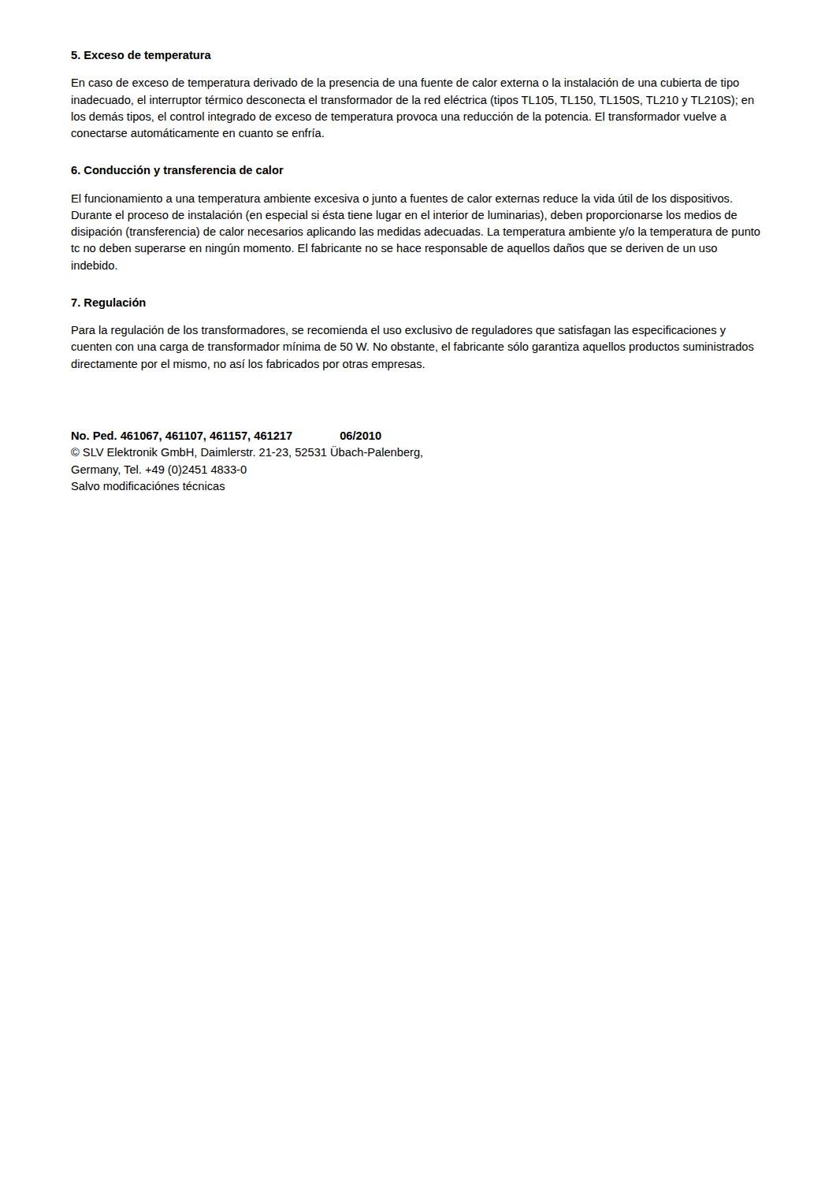5. Exceso de temperatura
En caso de exceso de temperatura derivado de la presencia de una fuente de calor externa o la instalación de una cubierta de tipo inadecuado, el interruptor térmico desconecta el transformador de la red eléctrica (tipos TL105, TL150, TL150S, TL210 y TL210S); en los demás tipos, el control integrado de exceso de temperatura provoca una reducción de la potencia. El transformador vuelve a conectarse automáticamente en cuanto se enfría.
6. Conducción y transferencia de calor
El funcionamiento a una temperatura ambiente excesiva o junto a fuentes de calor externas reduce la vida útil de los dispositivos. Durante el proceso de instalación (en especial si ésta tiene lugar en el interior de luminarias), deben proporcionarse los medios de disipación (transferencia) de calor necesarios aplicando las medidas adecuadas. La temperatura ambiente y/o la temperatura de punto tc no deben superarse en ningún momento. El fabricante no se hace responsable de aquellos daños que se deriven de un uso indebido.
7. Regulación
Para la regulación de los transformadores, se recomienda el uso exclusivo de reguladores que satisfagan las especificaciones y cuenten con una carga de transformador mínima de 50 W. No obstante, el fabricante sólo garantiza aquellos productos suministrados directamente por el mismo, no así los fabricados por otras empresas.
No. Ped. 461067, 461107, 461157, 46121706/2010
© SLV Elektronik GmbH, Daimlerstr. 21-23, 52531 Übach-Palenberg,
Germany, Tel. +49 (0)2451 4833-0
Salvo modificaciónes técnicas